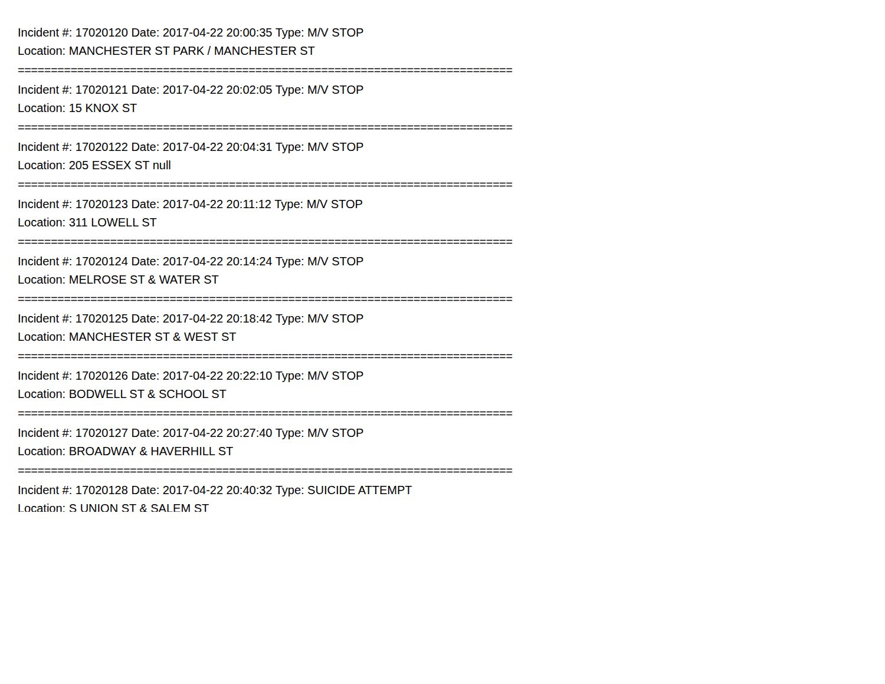Incident #: 17020120 Date: 2017-04-22 20:00:35 Type: M/V STOP
Location: MANCHESTER ST PARK / MANCHESTER ST
===========================================================================
Incident #: 17020121 Date: 2017-04-22 20:02:05 Type: M/V STOP
Location: 15 KNOX ST
===========================================================================
Incident #: 17020122 Date: 2017-04-22 20:04:31 Type: M/V STOP
Location: 205 ESSEX ST null
===========================================================================
Incident #: 17020123 Date: 2017-04-22 20:11:12 Type: M/V STOP
Location: 311 LOWELL ST
===========================================================================
Incident #: 17020124 Date: 2017-04-22 20:14:24 Type: M/V STOP
Location: MELROSE ST & WATER ST
===========================================================================
Incident #: 17020125 Date: 2017-04-22 20:18:42 Type: M/V STOP
Location: MANCHESTER ST & WEST ST
===========================================================================
Incident #: 17020126 Date: 2017-04-22 20:22:10 Type: M/V STOP
Location: BODWELL ST & SCHOOL ST
===========================================================================
Incident #: 17020127 Date: 2017-04-22 20:27:40 Type: M/V STOP
Location: BROADWAY & HAVERHILL ST
===========================================================================
Incident #: 17020128 Date: 2017-04-22 20:40:32 Type: SUICIDE ATTEMPT
Location: S UNION ST & SALEM ST